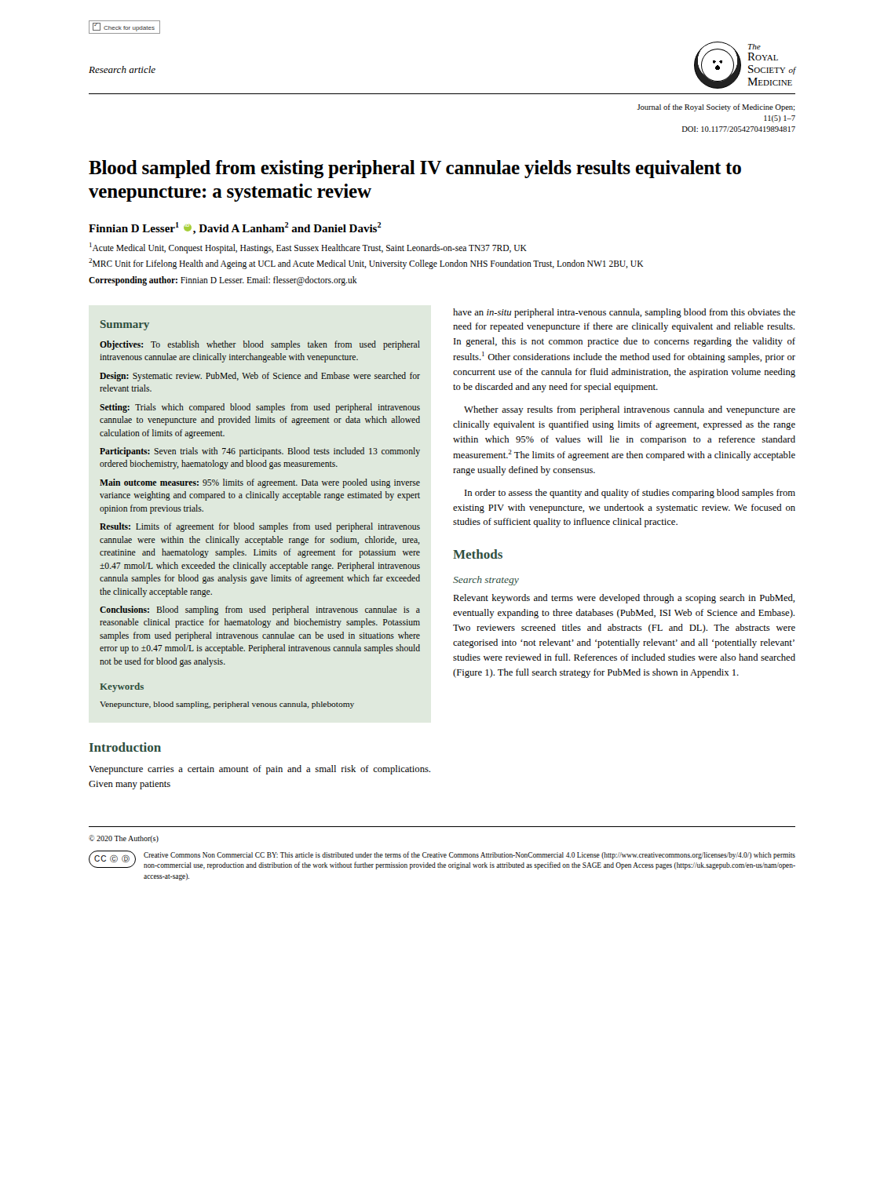Check for updates
Research article
The Royal
Society of
Medicine
Journal of the Royal Society of Medicine Open;
11(5) 1–7
DOI: 10.1177/2054270419894817
Blood sampled from existing peripheral IV cannulae yields results equivalent to venepuncture: a systematic review
Finnian D Lesser1 , David A Lanham2 and Daniel Davis2
1Acute Medical Unit, Conquest Hospital, Hastings, East Sussex Healthcare Trust, Saint Leonards-on-sea TN37 7RD, UK
2MRC Unit for Lifelong Health and Ageing at UCL and Acute Medical Unit, University College London NHS Foundation Trust, London NW1 2BU, UK
Corresponding author: Finnian D Lesser. Email: flesser@doctors.org.uk
Summary
Objectives: To establish whether blood samples taken from used peripheral intravenous cannulae are clinically interchangeable with venepuncture.
Design: Systematic review. PubMed, Web of Science and Embase were searched for relevant trials.
Setting: Trials which compared blood samples from used peripheral intravenous cannulae to venepuncture and provided limits of agreement or data which allowed calculation of limits of agreement.
Participants: Seven trials with 746 participants. Blood tests included 13 commonly ordered biochemistry, haematology and blood gas measurements.
Main outcome measures: 95% limits of agreement. Data were pooled using inverse variance weighting and compared to a clinically acceptable range estimated by expert opinion from previous trials.
Results: Limits of agreement for blood samples from used peripheral intravenous cannulae were within the clinically acceptable range for sodium, chloride, urea, creatinine and haematology samples. Limits of agreement for potassium were ±0.47 mmol/L which exceeded the clinically acceptable range. Peripheral intravenous cannula samples for blood gas analysis gave limits of agreement which far exceeded the clinically acceptable range.
Conclusions: Blood sampling from used peripheral intravenous cannulae is a reasonable clinical practice for haematology and biochemistry samples. Potassium samples from used peripheral intravenous cannulae can be used in situations where error up to ±0.47 mmol/L is acceptable. Peripheral intravenous cannula samples should not be used for blood gas analysis.
Keywords
Venepuncture, blood sampling, peripheral venous cannula, phlebotomy
Introduction
Venepuncture carries a certain amount of pain and a small risk of complications. Given many patients
have an in-situ peripheral intra-venous cannula, sampling blood from this obviates the need for repeated venepuncture if there are clinically equivalent and reliable results. In general, this is not common practice due to concerns regarding the validity of results.1 Other considerations include the method used for obtaining samples, prior or concurrent use of the cannula for fluid administration, the aspiration volume needing to be discarded and any need for special equipment.
Whether assay results from peripheral intravenous cannula and venepuncture are clinically equivalent is quantified using limits of agreement, expressed as the range within which 95% of values will lie in comparison to a reference standard measurement.2 The limits of agreement are then compared with a clinically acceptable range usually defined by consensus.
In order to assess the quantity and quality of studies comparing blood samples from existing PIV with venepuncture, we undertook a systematic review. We focused on studies of sufficient quality to influence clinical practice.
Methods
Search strategy
Relevant keywords and terms were developed through a scoping search in PubMed, eventually expanding to three databases (PubMed, ISI Web of Science and Embase). Two reviewers screened titles and abstracts (FL and DL). The abstracts were categorised into ‘not relevant’ and ‘potentially relevant’ and all ‘potentially relevant’ studies were reviewed in full. References of included studies were also hand searched (Figure 1). The full search strategy for PubMed is shown in Appendix 1.
© 2020 The Author(s)
CC Ⓒ Ⓓ
Creative Commons Non Commercial CC BY: This article is distributed under the terms of the Creative Commons Attribution-NonCommercial 4.0 License (http://www.creativecommons.org/licenses/by/4.0/) which permits non-commercial use, reproduction and distribution of the work without further permission provided the original work is attributed as specified on the SAGE and Open Access pages (https://uk.sagepub.com/en-us/nam/open-access-at-sage).